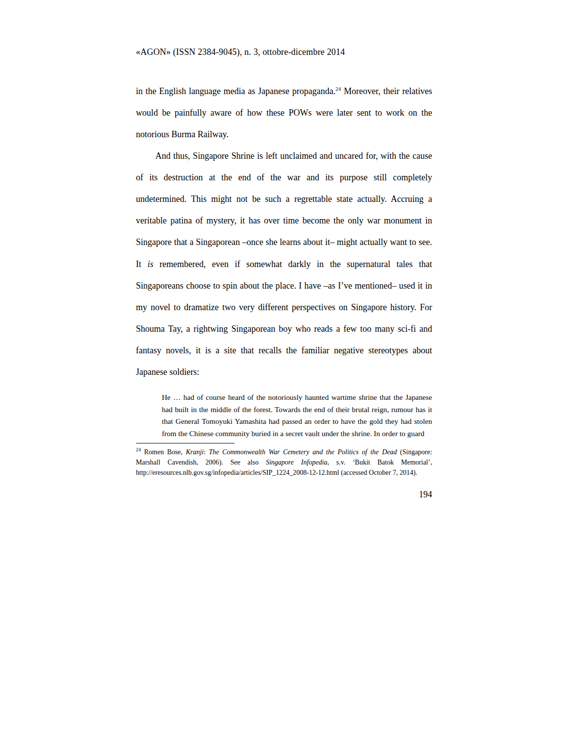«AGON» (ISSN 2384-9045), n. 3, ottobre-dicembre 2014
in the English language media as Japanese propaganda.24 Moreover, their relatives would be painfully aware of how these POWs were later sent to work on the notorious Burma Railway.
And thus, Singapore Shrine is left unclaimed and uncared for, with the cause of its destruction at the end of the war and its purpose still completely undetermined. This might not be such a regrettable state actually. Accruing a veritable patina of mystery, it has over time become the only war monument in Singapore that a Singaporean –once she learns about it– might actually want to see. It is remembered, even if somewhat darkly in the supernatural tales that Singaporeans choose to spin about the place. I have –as I’ve mentioned– used it in my novel to dramatize two very different perspectives on Singapore history. For Shouma Tay, a rightwing Singaporean boy who reads a few too many sci-fi and fantasy novels, it is a site that recalls the familiar negative stereotypes about Japanese soldiers:
He … had of course heard of the notoriously haunted wartime shrine that the Japanese had built in the middle of the forest. Towards the end of their brutal reign, rumour has it that General Tomoyuki Yamashita had passed an order to have the gold they had stolen from the Chinese community buried in a secret vault under the shrine. In order to guard
24 Romen Bose, Kranji: The Commonwealth War Cemetery and the Politics of the Dead (Singapore: Marshall Cavendish, 2006). See also Singapore Infopedia, s.v. ‘Bukit Batok Memorial’, http://eresources.nlb.gov.sg/infopedia/articles/SIP_1224_2008-12-12.html (accessed October 7, 2014).
194